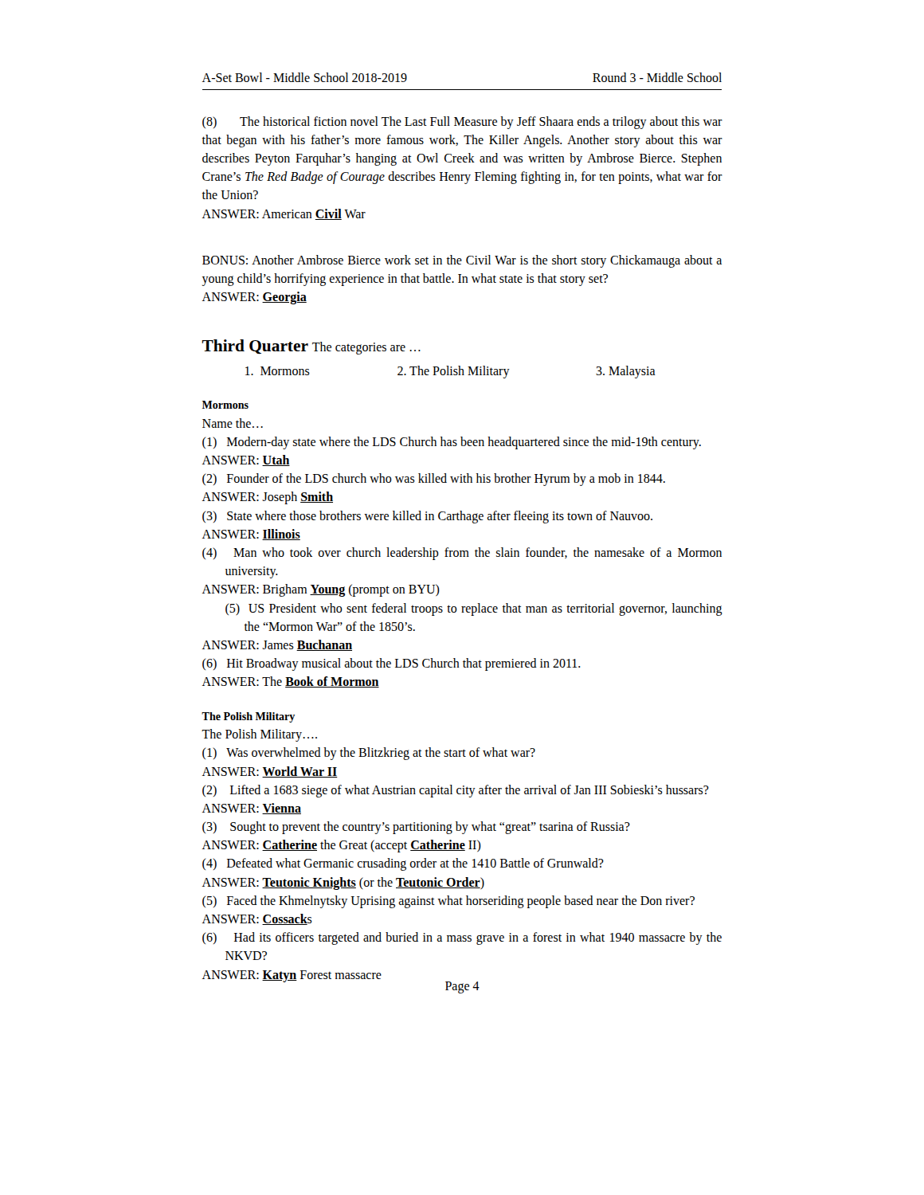A-Set Bowl - Middle School 2018-2019
Round 3 - Middle School
(8) The historical fiction novel The Last Full Measure by Jeff Shaara ends a trilogy about this war that began with his father’s more famous work, The Killer Angels. Another story about this war describes Peyton Farquhar’s hanging at Owl Creek and was written by Ambrose Bierce. Stephen Crane’s The Red Badge of Courage describes Henry Fleming fighting in, for ten points, what war for the Union?
ANSWER: American Civil War
BONUS: Another Ambrose Bierce work set in the Civil War is the short story Chickamauga about a young child’s horrifying experience in that battle. In what state is that story set?
ANSWER: Georgia
Third Quarter The categories are …
1. Mormons 2. The Polish Military 3. Malaysia
Mormons
Name the…
(1) Modern-day state where the LDS Church has been headquartered since the mid-19th century.
ANSWER: Utah
(2) Founder of the LDS church who was killed with his brother Hyrum by a mob in 1844.
ANSWER: Joseph Smith
(3) State where those brothers were killed in Carthage after fleeing its town of Nauvoo.
ANSWER: Illinois
(4) Man who took over church leadership from the slain founder, the namesake of a Mormon university.
ANSWER: Brigham Young (prompt on BYU)
(5) US President who sent federal troops to replace that man as territorial governor, launching the “Mormon War” of the 1850’s.
ANSWER: James Buchanan
(6) Hit Broadway musical about the LDS Church that premiered in 2011.
ANSWER: The Book of Mormon
The Polish Military
The Polish Military….
(1) Was overwhelmed by the Blitzkrieg at the start of what war?
ANSWER: World War II
(2) Lifted a 1683 siege of what Austrian capital city after the arrival of Jan III Sobieski’s hussars?
ANSWER: Vienna
(3) Sought to prevent the country’s partitioning by what “great” tsarina of Russia?
ANSWER: Catherine the Great (accept Catherine II)
(4) Defeated what Germanic crusading order at the 1410 Battle of Grunwald?
ANSWER: Teutonic Knights (or the Teutonic Order)
(5) Faced the Khmelnytsky Uprising against what horseriding people based near the Don river?
ANSWER: Cossacks
(6) Had its officers targeted and buried in a mass grave in a forest in what 1940 massacre by the NKVD?
ANSWER: Katyn Forest massacre
Page 4